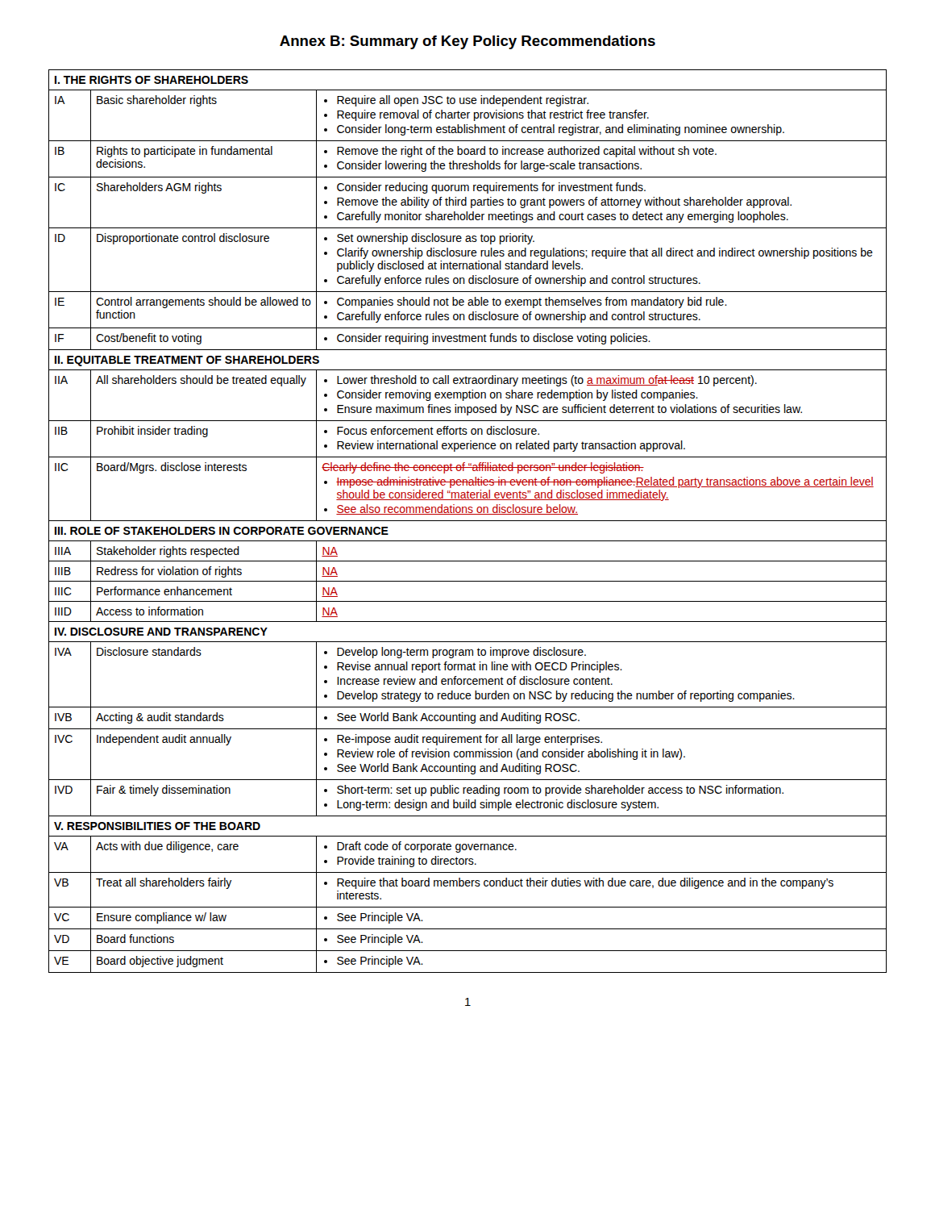Annex B: Summary of Key Policy Recommendations
| I. THE RIGHTS OF SHAREHOLDERS |
| IA | Basic shareholder rights | Require all open JSC to use independent registrar. Require removal of charter provisions that restrict free transfer. Consider long-term establishment of central registrar, and eliminating nominee ownership. |
| IB | Rights to participate in fundamental decisions. | Remove the right of the board to increase authorized capital without sh vote. Consider lowering the thresholds for large-scale transactions. |
| IC | Shareholders AGM rights | Consider reducing quorum requirements for investment funds. Remove the ability of third parties to grant powers of attorney without shareholder approval. Carefully monitor shareholder meetings and court cases to detect any emerging loopholes. |
| ID | Disproportionate control disclosure | Set ownership disclosure as top priority. Clarify ownership disclosure rules and regulations; require that all direct and indirect ownership positions be publicly disclosed at international standard levels. Carefully enforce rules on disclosure of ownership and control structures. |
| IE | Control arrangements should be allowed to function | Companies should not be able to exempt themselves from mandatory bid rule. Carefully enforce rules on disclosure of ownership and control structures. |
| IF | Cost/benefit to voting | Consider requiring investment funds to disclose voting policies. |
| II. EQUITABLE TREATMENT OF SHAREHOLDERS |
| IIA | All shareholders should be treated equally | Lower threshold to call extraordinary meetings (to a maximum of at least 10 percent). Consider removing exemption on share redemption by listed companies. Ensure maximum fines imposed by NSC are sufficient deterrent to violations of securities law. |
| IIB | Prohibit insider trading | Focus enforcement efforts on disclosure. Review international experience on related party transaction approval. |
| IIC | Board/Mgrs. disclose interests | Clearly define the concept of “affiliated person” under legislation. Impose administrative penalties in event of non-compliance. Related party transactions above a certain level should be considered “material events” and disclosed immediately. See also recommendations on disclosure below. |
| III. ROLE OF STAKEHOLDERS IN CORPORATE GOVERNANCE |
| IIIA | Stakeholder rights respected | NA |
| IIIB | Redress for violation of rights | NA |
| IIIC | Performance enhancement | NA |
| IIID | Access to information | NA |
| IV. DISCLOSURE AND TRANSPARENCY |
| IVA | Disclosure standards | Develop long-term program to improve disclosure. Revise annual report format in line with OECD Principles. Increase review and enforcement of disclosure content. Develop strategy to reduce burden on NSC by reducing the number of reporting companies. |
| IVB | Accting & audit standards | See World Bank Accounting and Auditing ROSC. |
| IVC | Independent audit annually | Re-impose audit requirement for all large enterprises. Review role of revision commission (and consider abolishing it in law). See World Bank Accounting and Auditing ROSC. |
| IVD | Fair & timely dissemination | Short-term: set up public reading room to provide shareholder access to NSC information. Long-term: design and build simple electronic disclosure system. |
| V. RESPONSIBILITIES OF THE BOARD |
| VA | Acts with due diligence, care | Draft code of corporate governance. Provide training to directors. |
| VB | Treat all shareholders fairly | Require that board members conduct their duties with due care, due diligence and in the company’s interests. |
| VC | Ensure compliance w/ law | See Principle VA. |
| VD | Board functions | See Principle VA. |
| VE | Board objective judgment | See Principle VA. |
1